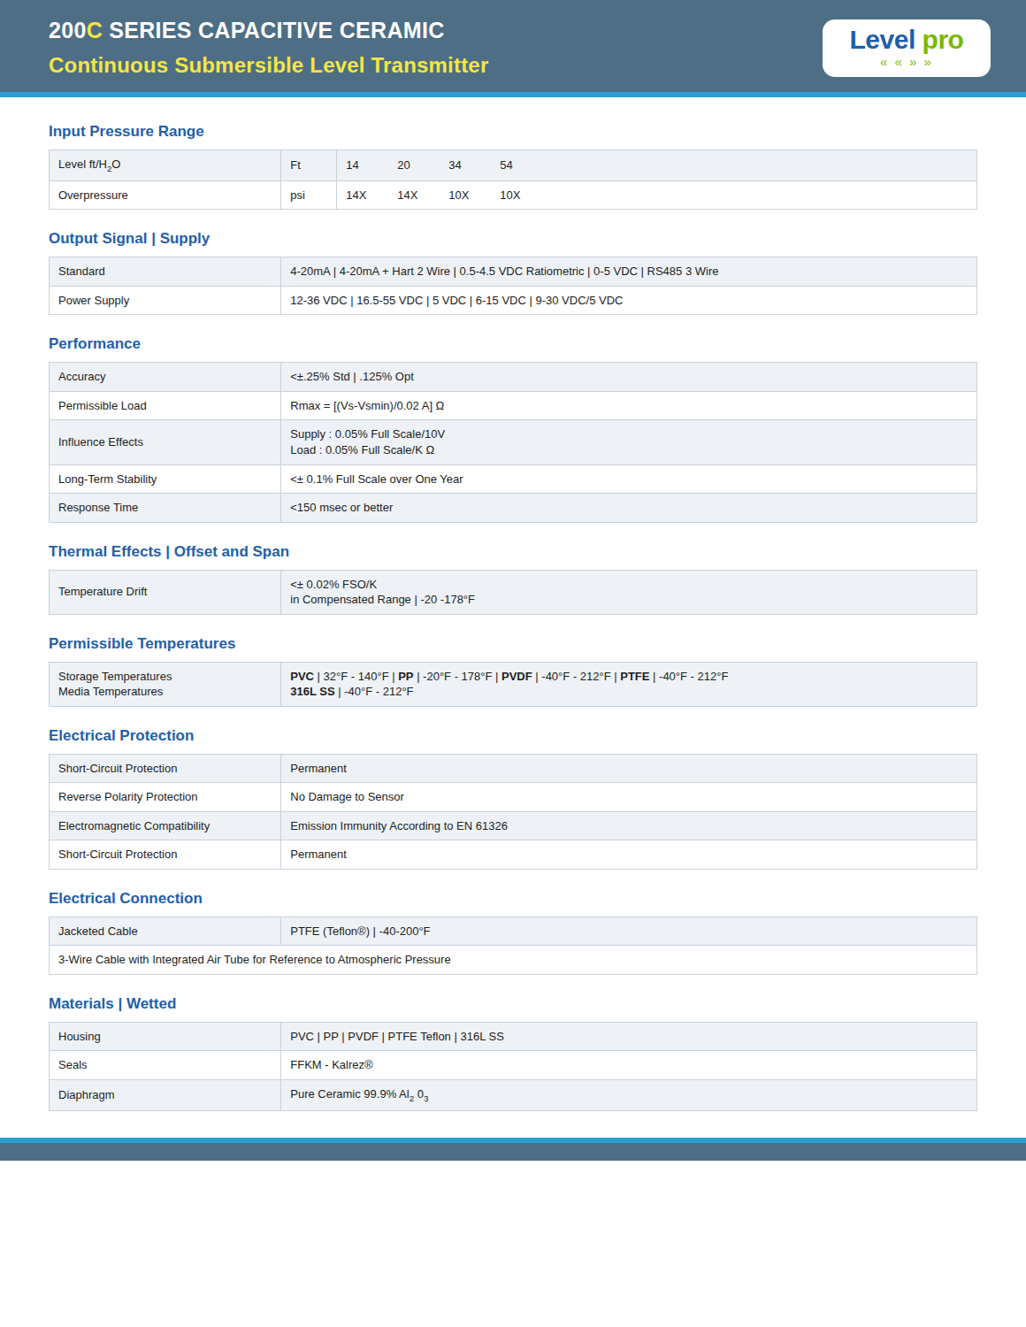200C SERIES CAPACITIVE CERAMIC
Continuous Submersible Level Transmitter
Level pro
« « » »
Input Pressure Range
| Level ft/H 2 O | Ft | 14 20 34 54 |
| Overpressure | psi | 14X 14X 10X 10X |
Output Signal | Supply
| Standard | 4-20mA / 4-20mA + Hart 2 Wire / 0.5-4.5 VDC Ratiometric / 0-5 VDC / RS485 3 Wire |
| Power Supply | 12-36 VDC / 16.5-55 VDC / 5 VDC / 6-15 VDC / 9-30 VDC/5 VDC |
Performance
| Accuracy | <±.25% Std / .125% Opt |
| Permissible Load | Rmax = [(Vs-Vsmin)/0.02 A] Ω |
| Influence Effects | Supply : 0.05% Full Scale/10V Load : 0.05% Full Scale/K Ω |
| Long-Term Stability | <± 0.1% Full Scale over One Year |
| Response Time | <150 msec or better |
Thermal Effects | Offset and Span
| Temperature Drift | <± 0.02% FSO/K in Compensated Range / -20 -178°F |
Permissible Temperatures
| Storage Temperatures Media Temperatures | PVC / 32°F - 140°F / PP / -20°F - 178°F / PVDF / -40°F - 212°F / PTFE / -40°F - 212°F 316L SS / -40°F - 212°F |
Electrical Protection
| Short-Circuit Protection | Permanent |
| Reverse Polarity Protection | No Damage to Sensor |
| Electromagnetic Compatibility | Emission Immunity According to EN 61326 |
| Short-Circuit Protection | Permanent |
Electrical Connection
| Jacketed Cable | PTFE (Teflon®) / -40-200°F |
| 3-Wire Cable with Integrated Air Tube for Reference to Atmospheric Pressure |
Materials | Wetted
| Housing | PVC / PP / PVDF / PTFE Teflon / 316L SS |
| Seals | FFKM - Kalrez® |
| Diaphragm | Pure Ceramic 99.9% Al 2 0 3 |